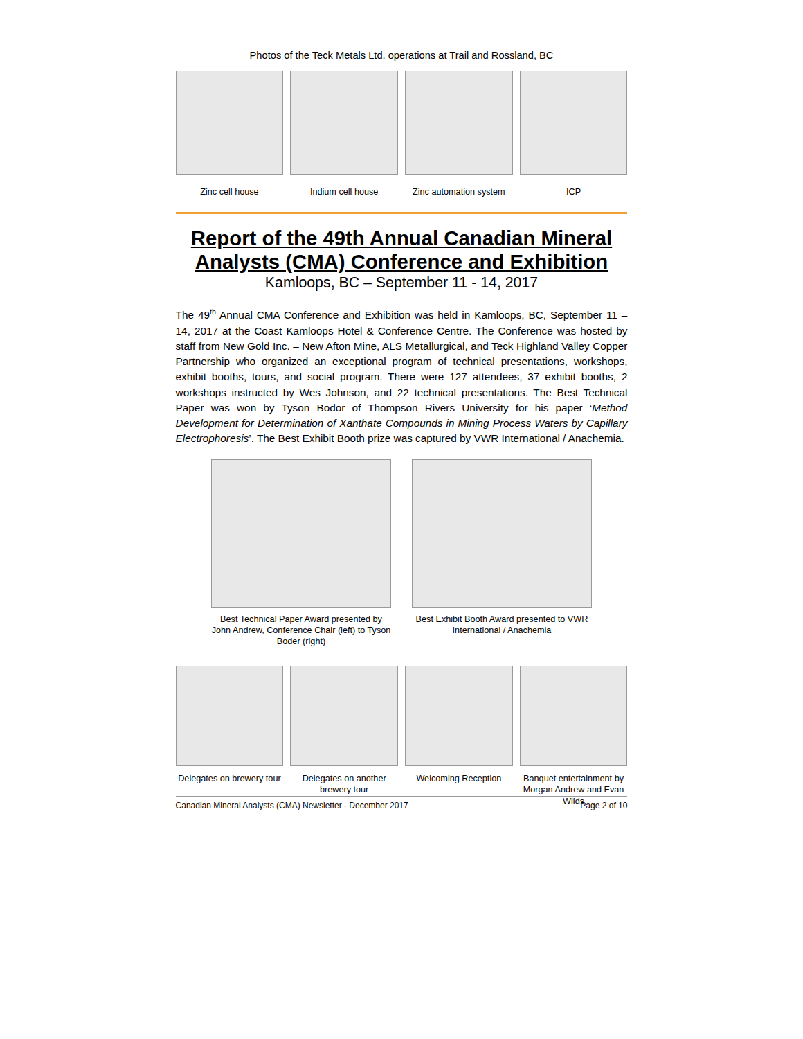Photos of the Teck Metals Ltd. operations at Trail and Rossland, BC
Zinc cell house
Indium cell house
Zinc automation system
ICP
Report of the 49th Annual Canadian Mineral Analysts (CMA) Conference and Exhibition
Kamloops, BC – September 11 - 14, 2017
The 49th Annual CMA Conference and Exhibition was held in Kamloops, BC, September 11 – 14, 2017 at the Coast Kamloops Hotel & Conference Centre. The Conference was hosted by staff from New Gold Inc. – New Afton Mine, ALS Metallurgical, and Teck Highland Valley Copper Partnership who organized an exceptional program of technical presentations, workshops, exhibit booths, tours, and social program. There were 127 attendees, 37 exhibit booths, 2 workshops instructed by Wes Johnson, and 22 technical presentations. The Best Technical Paper was won by Tyson Bodor of Thompson Rivers University for his paper ‘Method Development for Determination of Xanthate Compounds in Mining Process Waters by Capillary Electrophoresis’. The Best Exhibit Booth prize was captured by VWR International / Anachemia.
Best Technical Paper Award presented by John Andrew, Conference Chair (left) to Tyson Boder (right)
Best Exhibit Booth Award presented to VWR International / Anachemia
Delegates on brewery tour
Delegates on another brewery tour
Welcoming Reception
Banquet entertainment by Morgan Andrew and Evan Wilds
Canadian Mineral Analysts (CMA) Newsletter - December 2017 Page 2 of 10